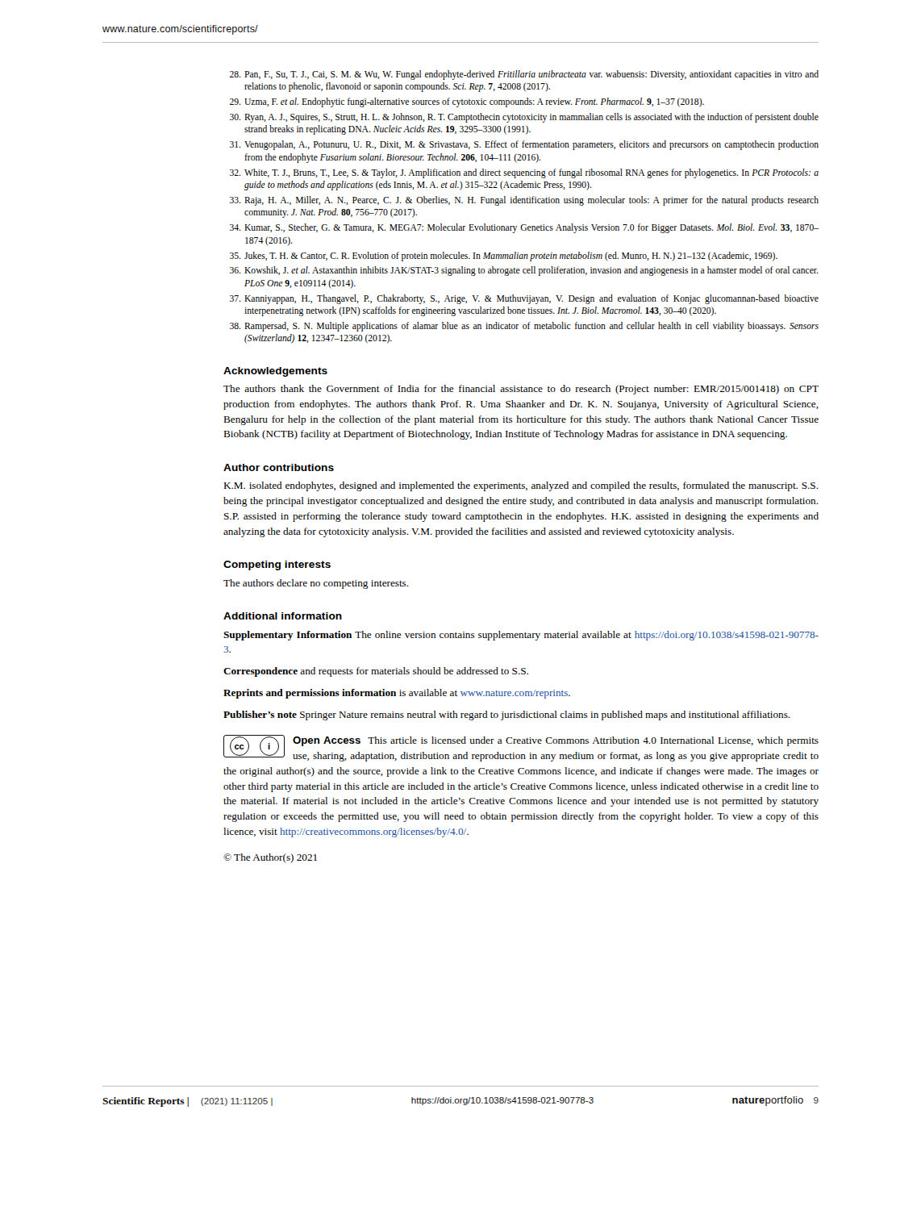www.nature.com/scientificreports/
Pan, F., Su, T. J., Cai, S. M. & Wu, W. Fungal endophyte-derived Fritillaria unibracteata var. wabuensis: Diversity, antioxidant capacities in vitro and relations to phenolic, flavonoid or saponin compounds. Sci. Rep. 7, 42008 (2017).
Uzma, F. et al. Endophytic fungi-alternative sources of cytotoxic compounds: A review. Front. Pharmacol. 9, 1–37 (2018).
Ryan, A. J., Squires, S., Strutt, H. L. & Johnson, R. T. Camptothecin cytotoxicity in mammalian cells is associated with the induction of persistent double strand breaks in replicating DNA. Nucleic Acids Res. 19, 3295–3300 (1991).
Venugopalan, A., Potunuru, U. R., Dixit, M. & Srivastava, S. Effect of fermentation parameters, elicitors and precursors on camptothecin production from the endophyte Fusarium solani. Bioresour. Technol. 206, 104–111 (2016).
White, T. J., Bruns, T., Lee, S. & Taylor, J. Amplification and direct sequencing of fungal ribosomal RNA genes for phylogenetics. In PCR Protocols: a guide to methods and applications (eds Innis, M. A. et al.) 315–322 (Academic Press, 1990).
Raja, H. A., Miller, A. N., Pearce, C. J. & Oberlies, N. H. Fungal identification using molecular tools: A primer for the natural products research community. J. Nat. Prod. 80, 756–770 (2017).
Kumar, S., Stecher, G. & Tamura, K. MEGA7: Molecular Evolutionary Genetics Analysis Version 7.0 for Bigger Datasets. Mol. Biol. Evol. 33, 1870–1874 (2016).
Jukes, T. H. & Cantor, C. R. Evolution of protein molecules. In Mammalian protein metabolism (ed. Munro, H. N.) 21–132 (Academic, 1969).
Kowshik, J. et al. Astaxanthin inhibits JAK/STAT-3 signaling to abrogate cell proliferation, invasion and angiogenesis in a hamster model of oral cancer. PLoS One 9, e109114 (2014).
Kanniyappan, H., Thangavel, P., Chakraborty, S., Arige, V. & Muthuvijayan, V. Design and evaluation of Konjac glucomannan-based bioactive interpenetrating network (IPN) scaffolds for engineering vascularized bone tissues. Int. J. Biol. Macromol. 143, 30–40 (2020).
Rampersad, S. N. Multiple applications of alamar blue as an indicator of metabolic function and cellular health in cell viability bioassays. Sensors (Switzerland) 12, 12347–12360 (2012).
Acknowledgements
The authors thank the Government of India for the financial assistance to do research (Project number: EMR/2015/001418) on CPT production from endophytes. The authors thank Prof. R. Uma Shaanker and Dr. K. N. Soujanya, University of Agricultural Science, Bengaluru for help in the collection of the plant material from its horticulture for this study. The authors thank National Cancer Tissue Biobank (NCTB) facility at Department of Biotechnology, Indian Institute of Technology Madras for assistance in DNA sequencing.
Author contributions
K.M. isolated endophytes, designed and implemented the experiments, analyzed and compiled the results, formulated the manuscript. S.S. being the principal investigator conceptualized and designed the entire study, and contributed in data analysis and manuscript formulation. S.P. assisted in performing the tolerance study toward camptothecin in the endophytes. H.K. assisted in designing the experiments and analyzing the data for cytotoxicity analysis. V.M. provided the facilities and assisted and reviewed cytotoxicity analysis.
Competing interests
The authors declare no competing interests.
Additional information
Supplementary Information The online version contains supplementary material available at https://doi.org/10.1038/s41598-021-90778-3.
Correspondence and requests for materials should be addressed to S.S.
Reprints and permissions information is available at www.nature.com/reprints.
Publisher’s note Springer Nature remains neutral with regard to jurisdictional claims in published maps and institutional affiliations.
cc i
Open Access This article is licensed under a Creative Commons Attribution 4.0 International License, which permits use, sharing, adaptation, distribution and reproduction in any medium or format, as long as you give appropriate credit to the original author(s) and the source, provide a link to the Creative Commons licence, and indicate if changes were made. The images or other third party material in this article are included in the article’s Creative Commons licence, unless indicated otherwise in a credit line to the material. If material is not included in the article’s Creative Commons licence and your intended use is not permitted by statutory regulation or exceeds the permitted use, you will need to obtain permission directly from the copyright holder. To view a copy of this licence, visit http://creativecommons.org/licenses/by/4.0/.
© The Author(s) 2021
Scientific Reports | (2021) 11:11205 |
https://doi.org/10.1038/s41598-021-90778-3
natureportfolio 9